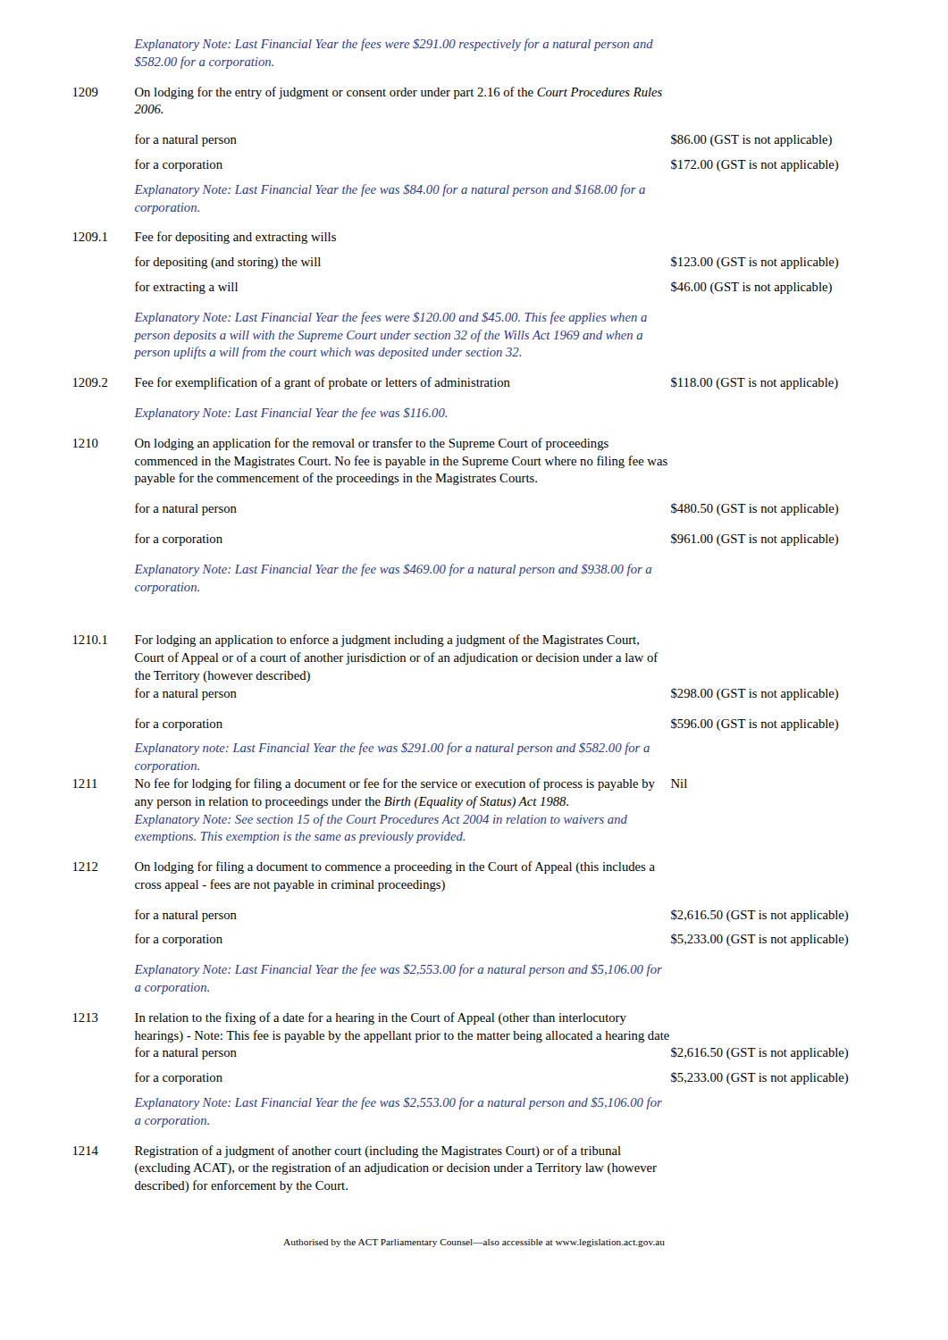| | Explanatory Note: Last Financial Year the fees were $291.00 respectively for a natural person and $582.00 for a corporation. | |
| 1209 | On lodging for the entry of judgment or consent order under part 2.16 of the Court Procedures Rules 2006. | |
| | for a natural person | $86.00 (GST is not applicable) |
| | for a corporation | $172.00 (GST is not applicable) |
| | Explanatory Note: Last Financial Year the fee was $84.00 for a natural person and $168.00 for a corporation. | |
| 1209.1 | Fee for depositing and extracting wills | |
| | for depositing (and storing) the will | $123.00 (GST is not applicable) |
| | for extracting a will | $46.00 (GST is not applicable) |
| | Explanatory Note: Last Financial Year the fees were $120.00 and $45.00. This fee applies when a person deposits a will with the Supreme Court under section 32 of the Wills Act 1969 and when a person uplifts a will from the court which was deposited under section 32. | |
| 1209.2 | Fee for exemplification of a grant of probate or letters of administration | $118.00 (GST is not applicable) |
| | Explanatory Note: Last Financial Year the fee was $116.00. | |
| 1210 | On lodging an application for the removal or transfer to the Supreme Court of proceedings commenced in the Magistrates Court. No fee is payable in the Supreme Court where no filing fee was payable for the commencement of the proceedings in the Magistrates Courts. | |
| | for a natural person | $480.50 (GST is not applicable) |
| | for a corporation | $961.00 (GST is not applicable) |
| | Explanatory Note: Last Financial Year the fee was $469.00 for a natural person and $938.00 for a corporation. | |
| 1210.1 | For lodging an application to enforce a judgment including a judgment of the Magistrates Court, Court of Appeal or of a court of another jurisdiction or of an adjudication or decision under a law of the Territory (however described) | |
| | for a natural person | $298.00 (GST is not applicable) |
| | for a corporation | $596.00 (GST is not applicable) |
| | Explanatory note: Last Financial Year the fee was $291.00 for a natural person and $582.00 for a corporation. | |
| 1211 | No fee for lodging for filing a document or fee for the service or execution of process is payable by any person in relation to proceedings under the Birth (Equality of Status) Act 1988. | Nil |
| | Explanatory Note: See section 15 of the Court Procedures Act 2004 in relation to waivers and exemptions. This exemption is the same as previously provided. | |
| 1212 | On lodging for filing a document to commence a proceeding in the Court of Appeal (this includes a cross appeal - fees are not payable in criminal proceedings) | |
| | for a natural person | $2,616.50 (GST is not applicable) |
| | for a corporation | $5,233.00 (GST is not applicable) |
| | Explanatory Note: Last Financial Year the fee was $2,553.00 for a natural person and $5,106.00 for a corporation. | |
| 1213 | In relation to the fixing of a date for a hearing in the Court of Appeal (other than interlocutory hearings) - Note: This fee is payable by the appellant prior to the matter being allocated a hearing date | |
| | for a natural person | $2,616.50 (GST is not applicable) |
| | for a corporation | $5,233.00 (GST is not applicable) |
| | Explanatory Note: Last Financial Year the fee was $2,553.00 for a natural person and $5,106.00 for a corporation. | |
| 1214 | Registration of a judgment of another court (including the Magistrates Court) or of a tribunal (excluding ACAT), or the registration of an adjudication or decision under a Territory law (however described) for enforcement by the Court. | |
Authorised by the ACT Parliamentary Counsel—also accessible at www.legislation.act.gov.au